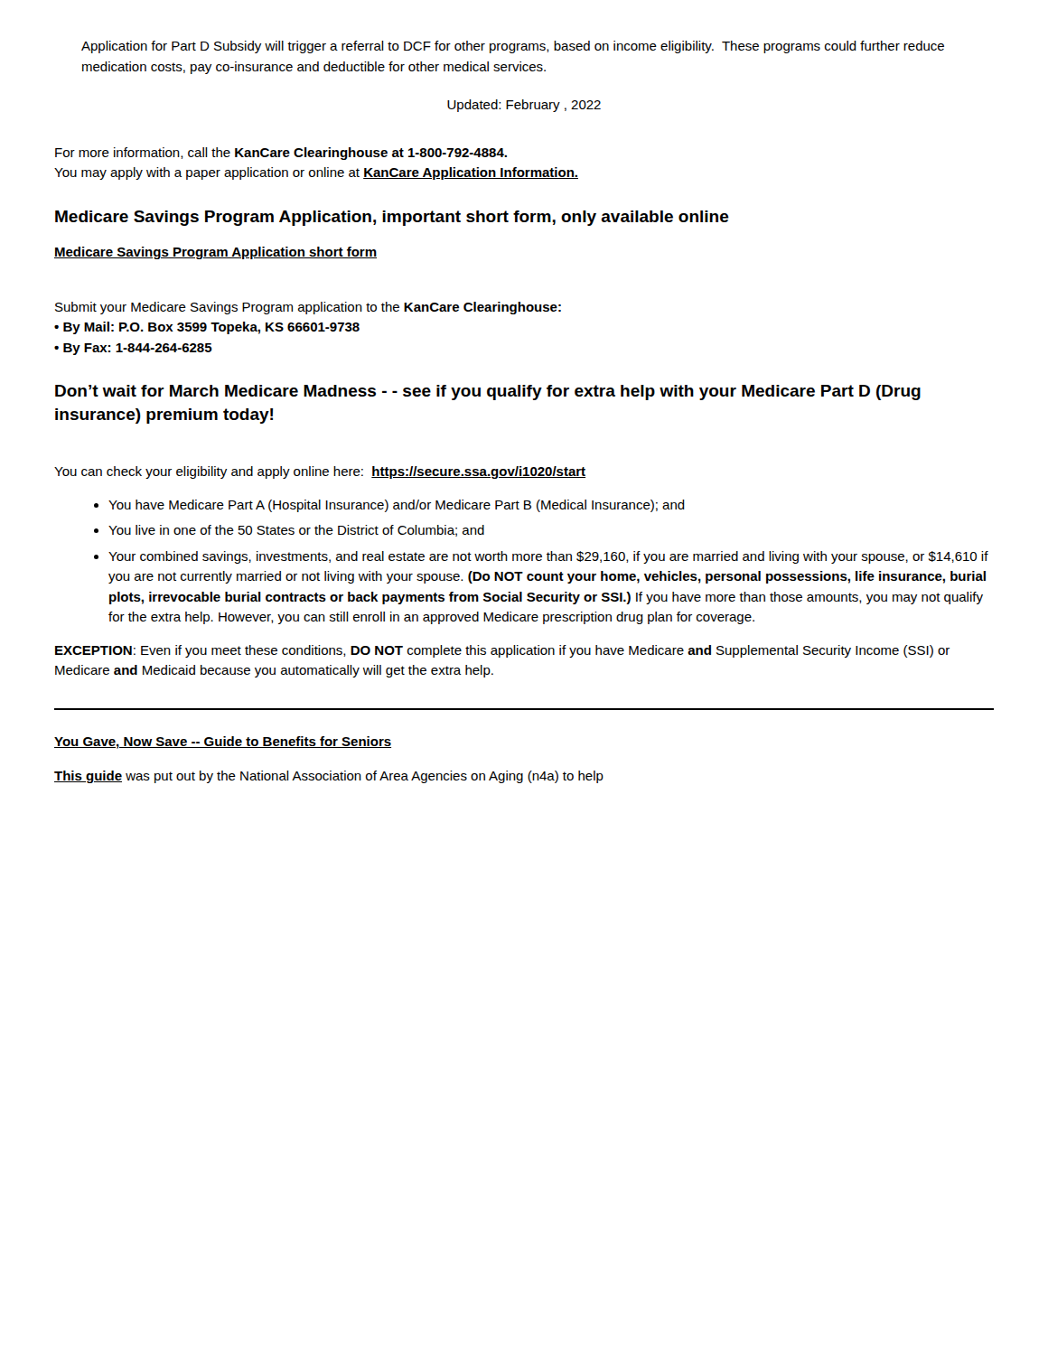Application for Part D Subsidy will trigger a referral to DCF for other programs, based on income eligibility. These programs could further reduce medication costs, pay co-insurance and deductible for other medical services.
Updated: February , 2022
For more information, call the KanCare Clearinghouse at 1-800-792-4884.
You may apply with a paper application or online at KanCare Application Information.
Medicare Savings Program Application, important short form, only available online
Medicare Savings Program Application short form
Submit your Medicare Savings Program application to the KanCare Clearinghouse:
• By Mail: P.O. Box 3599 Topeka, KS 66601-9738
• By Fax: 1-844-264-6285
Don’t wait for March Medicare Madness - - see if you qualify for extra help with your Medicare Part D (Drug insurance) premium today!
You can check your eligibility and apply online here: https://secure.ssa.gov/i1020/start
You have Medicare Part A (Hospital Insurance) and/or Medicare Part B (Medical Insurance); and
You live in one of the 50 States or the District of Columbia; and
Your combined savings, investments, and real estate are not worth more than $29,160, if you are married and living with your spouse, or $14,610 if you are not currently married or not living with your spouse. (Do NOT count your home, vehicles, personal possessions, life insurance, burial plots, irrevocable burial contracts or back payments from Social Security or SSI.) If you have more than those amounts, you may not qualify for the extra help. However, you can still enroll in an approved Medicare prescription drug plan for coverage.
EXCEPTION: Even if you meet these conditions, DO NOT complete this application if you have Medicare and Supplemental Security Income (SSI) or Medicare and Medicaid because you automatically will get the extra help.
You Gave, Now Save -- Guide to Benefits for Seniors
This guide was put out by the National Association of Area Agencies on Aging (n4a) to help